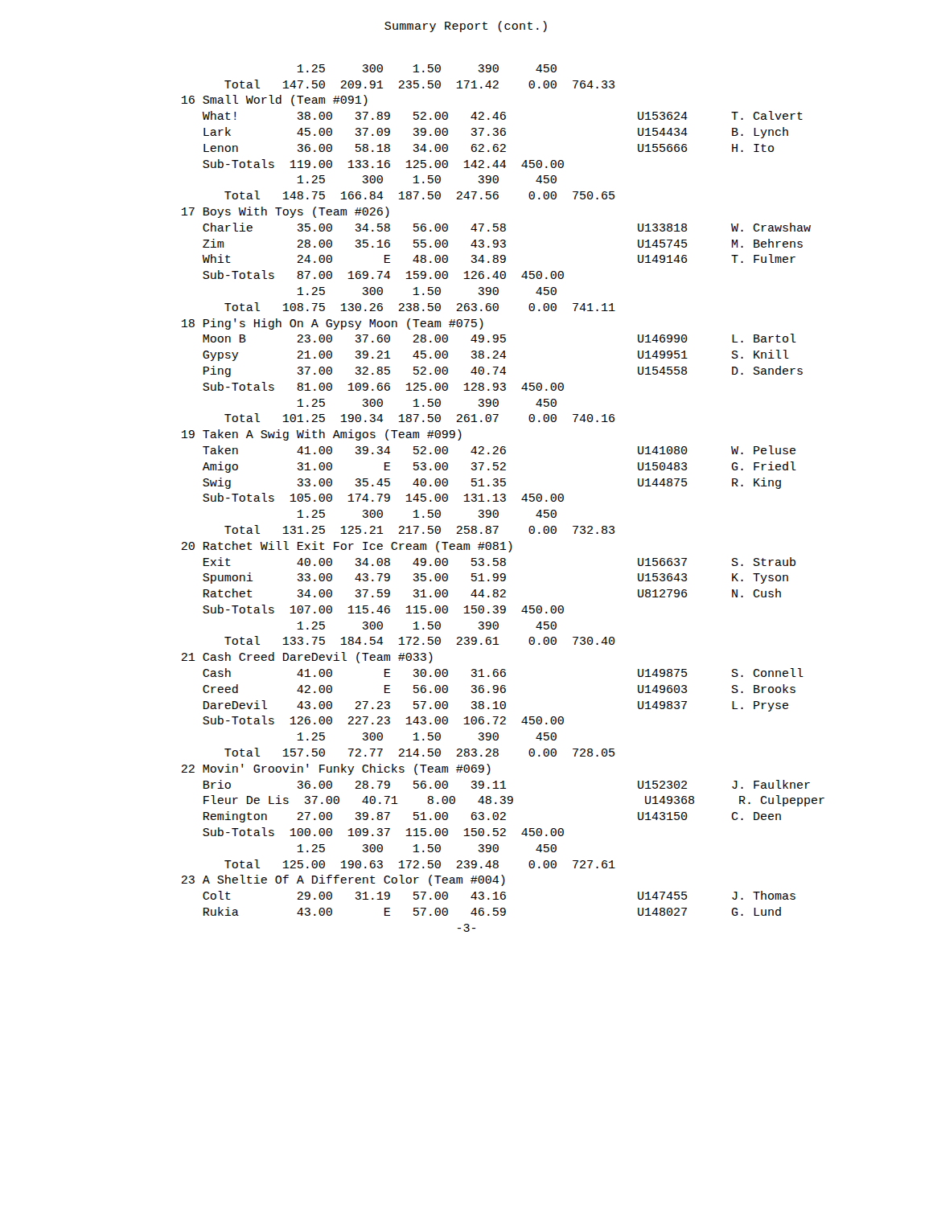Summary Report (cont.)
                1.25     300    1.50     390     450
      Total   147.50  209.91  235.50  171.42    0.00  764.33
16 Small World (Team #091)
   What!        38.00   37.89   52.00   42.46                  U153624      T. Calvert
   Lark         45.00   37.09   39.00   37.36                  U154434      B. Lynch
   Lenon        36.00   58.18   34.00   62.62                  U155666      H. Ito
   Sub-Totals  119.00  133.16  125.00  142.44  450.00
                1.25     300    1.50     390     450
      Total   148.75  166.84  187.50  247.56    0.00  750.65
17 Boys With Toys (Team #026)
   Charlie      35.00   34.58   56.00   47.58                  U133818      W. Crawshaw
   Zim          28.00   35.16   55.00   43.93                  U145745      M. Behrens
   Whit         24.00       E   48.00   34.89                  U149146      T. Fulmer
   Sub-Totals   87.00  169.74  159.00  126.40  450.00
                1.25     300    1.50     390     450
      Total   108.75  130.26  238.50  263.60    0.00  741.11
18 Ping's High On A Gypsy Moon (Team #075)
   Moon B       23.00   37.60   28.00   49.95                  U146990      L. Bartol
   Gypsy        21.00   39.21   45.00   38.24                  U149951      S. Knill
   Ping         37.00   32.85   52.00   40.74                  U154558      D. Sanders
   Sub-Totals   81.00  109.66  125.00  128.93  450.00
                1.25     300    1.50     390     450
      Total   101.25  190.34  187.50  261.07    0.00  740.16
19 Taken A Swig With Amigos (Team #099)
   Taken        41.00   39.34   52.00   42.26                  U141080      W. Peluse
   Amigo        31.00       E   53.00   37.52                  U150483      G. Friedl
   Swig         33.00   35.45   40.00   51.35                  U144875      R. King
   Sub-Totals  105.00  174.79  145.00  131.13  450.00
                1.25     300    1.50     390     450
      Total   131.25  125.21  217.50  258.87    0.00  732.83
20 Ratchet Will Exit For Ice Cream (Team #081)
   Exit         40.00   34.08   49.00   53.58                  U156637      S. Straub
   Spumoni      33.00   43.79   35.00   51.99                  U153643      K. Tyson
   Ratchet      34.00   37.59   31.00   44.82                  U812796      N. Cush
   Sub-Totals  107.00  115.46  115.00  150.39  450.00
                1.25     300    1.50     390     450
      Total   133.75  184.54  172.50  239.61    0.00  730.40
21 Cash Creed DareDevil (Team #033)
   Cash         41.00       E   30.00   31.66                  U149875      S. Connell
   Creed        42.00       E   56.00   36.96                  U149603      S. Brooks
   DareDevil    43.00   27.23   57.00   38.10                  U149837      L. Pryse
   Sub-Totals  126.00  227.23  143.00  106.72  450.00
                1.25     300    1.50     390     450
      Total   157.50   72.77  214.50  283.28    0.00  728.05
22 Movin' Groovin' Funky Chicks (Team #069)
   Brio         36.00   28.79   56.00   39.11                  U152302      J. Faulkner
   Fleur De Lis  37.00   40.71    8.00   48.39                  U149368      R. Culpepper
   Remington    27.00   39.87   51.00   63.02                  U143150      C. Deen
   Sub-Totals  100.00  109.37  115.00  150.52  450.00
                1.25     300    1.50     390     450
      Total   125.00  190.63  172.50  239.48    0.00  727.61
23 A Sheltie Of A Different Color (Team #004)
   Colt         29.00   31.19   57.00   43.16                  U147455      J. Thomas
   Rukia        43.00       E   57.00   46.59                  U148027      G. Lund
-3-